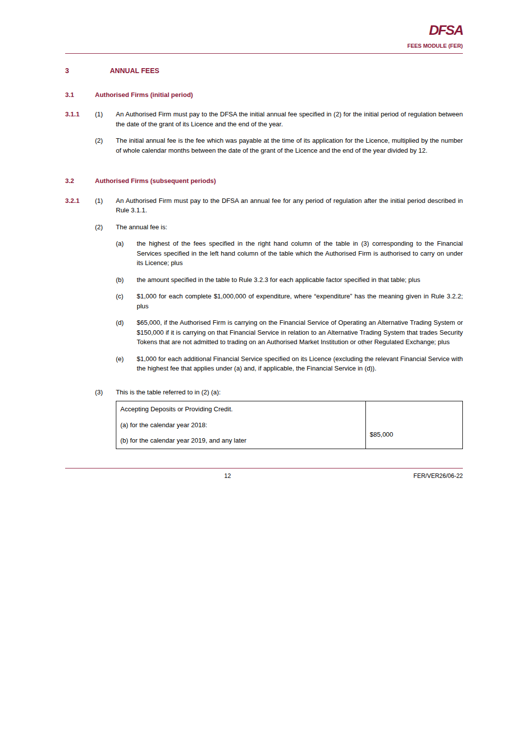DFSA
FEES MODULE (FER)
3 ANNUAL FEES
3.1 Authorised Firms (initial period)
3.1.1
(1)
An Authorised Firm must pay to the DFSA the initial annual fee specified in (2) for the initial period of regulation between the date of the grant of its Licence and the end of the year.
(2)
The initial annual fee is the fee which was payable at the time of its application for the Licence, multiplied by the number of whole calendar months between the date of the grant of the Licence and the end of the year divided by 12.
3.2 Authorised Firms (subsequent periods)
3.2.1
(1)
An Authorised Firm must pay to the DFSA an annual fee for any period of regulation after the initial period described in Rule 3.1.1.
(2)
The annual fee is:
(a)
the highest of the fees specified in the right hand column of the table in (3) corresponding to the Financial Services specified in the left hand column of the table which the Authorised Firm is authorised to carry on under its Licence; plus
(b)
the amount specified in the table to Rule 3.2.3 for each applicable factor specified in that table; plus
(c)
$1,000 for each complete $1,000,000 of expenditure, where “expenditure” has the meaning given in Rule 3.2.2; plus
(d)
$65,000, if the Authorised Firm is carrying on the Financial Service of Operating an Alternative Trading System or $150,000 if it is carrying on that Financial Service in relation to an Alternative Trading System that trades Security Tokens that are not admitted to trading on an Authorised Market Institution or other Regulated Exchange; plus
(e)
$1,000 for each additional Financial Service specified on its Licence (excluding the relevant Financial Service with the highest fee that applies under (a) and, if applicable, the Financial Service in (d)).
(3)
This is the table referred to in (2) (a):
| Accepting Deposits or Providing Credit. (a) for the calendar year 2018: (b) for the calendar year 2019, and any later | $85,000 |
12
FER/VER26/06-22